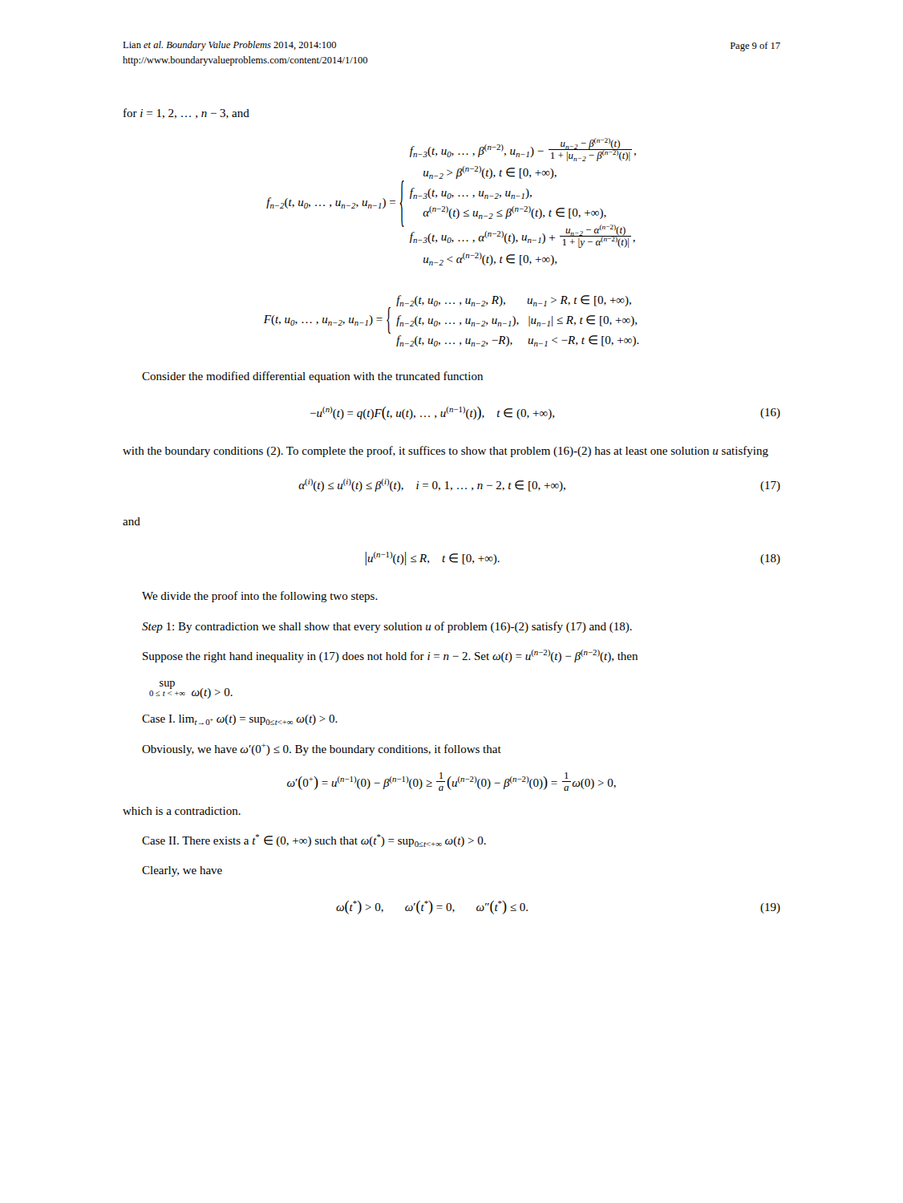Lian et al. Boundary Value Problems 2014, 2014:100
http://www.boundaryvalueproblems.com/content/2014/1/100
Page 9 of 17
for i = 1, 2, … , n − 3, and
fn−2(t, u0, … , un−2, un−1) = { fn−3(t, u0, … , β(n−2), un−1) − un−2 − β(n−2)(t) 1 + |un−2 − β(n−2)(t)|, un−2 > β(n−2)(t), t ∈ [0, +∞), fn−3(t, u0, … , un−2, un−1), α(n−2)(t) ≤ un−2 ≤ β(n−2)(t), t ∈ [0, +∞), fn−3(t, u0, … , α(n−2)(t), un−1) + un−2 − α(n−2)(t) 1 + |y − α(n−2)(t)|, un−2 < α(n−2)(t), t ∈ [0, +∞),
F(t, u0, … , un−2, un−1) = { fn−2(t, u0, … , un−2, R), un−1 > R, t ∈ [0, +∞), fn−2(t, u0, … , un−2, un−1), |un−1| ≤ R, t ∈ [0, +∞), fn−2(t, u0, … , un−2, −R), un−1 < −R, t ∈ [0, +∞).
Consider the modified differential equation with the truncated function
−u(n)(t) = q(t)F(t, u(t), … , u(n−1)(t)), t ∈ (0, +∞),
(16)
with the boundary conditions (2). To complete the proof, it suffices to show that problem (16)-(2) has at least one solution u satisfying
α(i)(t) ≤ u(i)(t) ≤ β(i)(t), i = 0, 1, … , n − 2, t ∈ [0, +∞),
(17)
and
|u(n−1)(t)| ≤ R, t ∈ [0, +∞).
(18)
We divide the proof into the following two steps.
Step 1: By contradiction we shall show that every solution u of problem (16)-(2) satisfy (17) and (18).
Suppose the right hand inequality in (17) does not hold for i = n − 2. Set ω(t) = u(n−2)(t) − β(n−2)(t), then
sup 0 ≤ t < +∞ ω(t) > 0.
Case I. limt→0+ ω(t) = sup0≤t<+∞ ω(t) > 0.
Obviously, we have ω′(0+) ≤ 0. By the boundary conditions, it follows that
ω′(0+) = u(n−1)(0) − β(n−1)(0) ≥ 1 a(u(n−2)(0) − β(n−2)(0)) = 1 a ω(0) > 0,
which is a contradiction.
Case II. There exists a t* ∈ (0, +∞) such that ω(t*) = sup0≤t<+∞ ω(t) > 0.
Clearly, we have
ω(t*) > 0, ω′(t*) = 0, ω″(t*) ≤ 0.
(19)